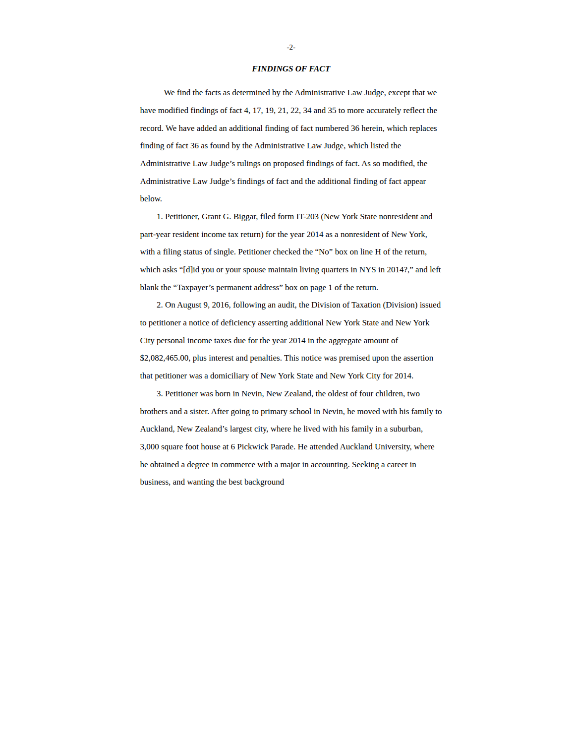-2-
FINDINGS OF FACT
We find the facts as determined by the Administrative Law Judge, except that we have modified findings of fact 4, 17, 19, 21, 22, 34 and 35 to more accurately reflect the record. We have added an additional finding of fact numbered 36 herein, which replaces finding of fact 36 as found by the Administrative Law Judge, which listed the Administrative Law Judge’s rulings on proposed findings of fact. As so modified, the Administrative Law Judge’s findings of fact and the additional finding of fact appear below.
1. Petitioner, Grant G. Biggar, filed form IT-203 (New York State nonresident and part-year resident income tax return) for the year 2014 as a nonresident of New York, with a filing status of single. Petitioner checked the “No” box on line H of the return, which asks “[d]id you or your spouse maintain living quarters in NYS in 2014?,” and left blank the “Taxpayer’s permanent address” box on page 1 of the return.
2. On August 9, 2016, following an audit, the Division of Taxation (Division) issued to petitioner a notice of deficiency asserting additional New York State and New York City personal income taxes due for the year 2014 in the aggregate amount of $2,082,465.00, plus interest and penalties. This notice was premised upon the assertion that petitioner was a domiciliary of New York State and New York City for 2014.
3. Petitioner was born in Nevin, New Zealand, the oldest of four children, two brothers and a sister. After going to primary school in Nevin, he moved with his family to Auckland, New Zealand’s largest city, where he lived with his family in a suburban, 3,000 square foot house at 6 Pickwick Parade. He attended Auckland University, where he obtained a degree in commerce with a major in accounting. Seeking a career in business, and wanting the best background